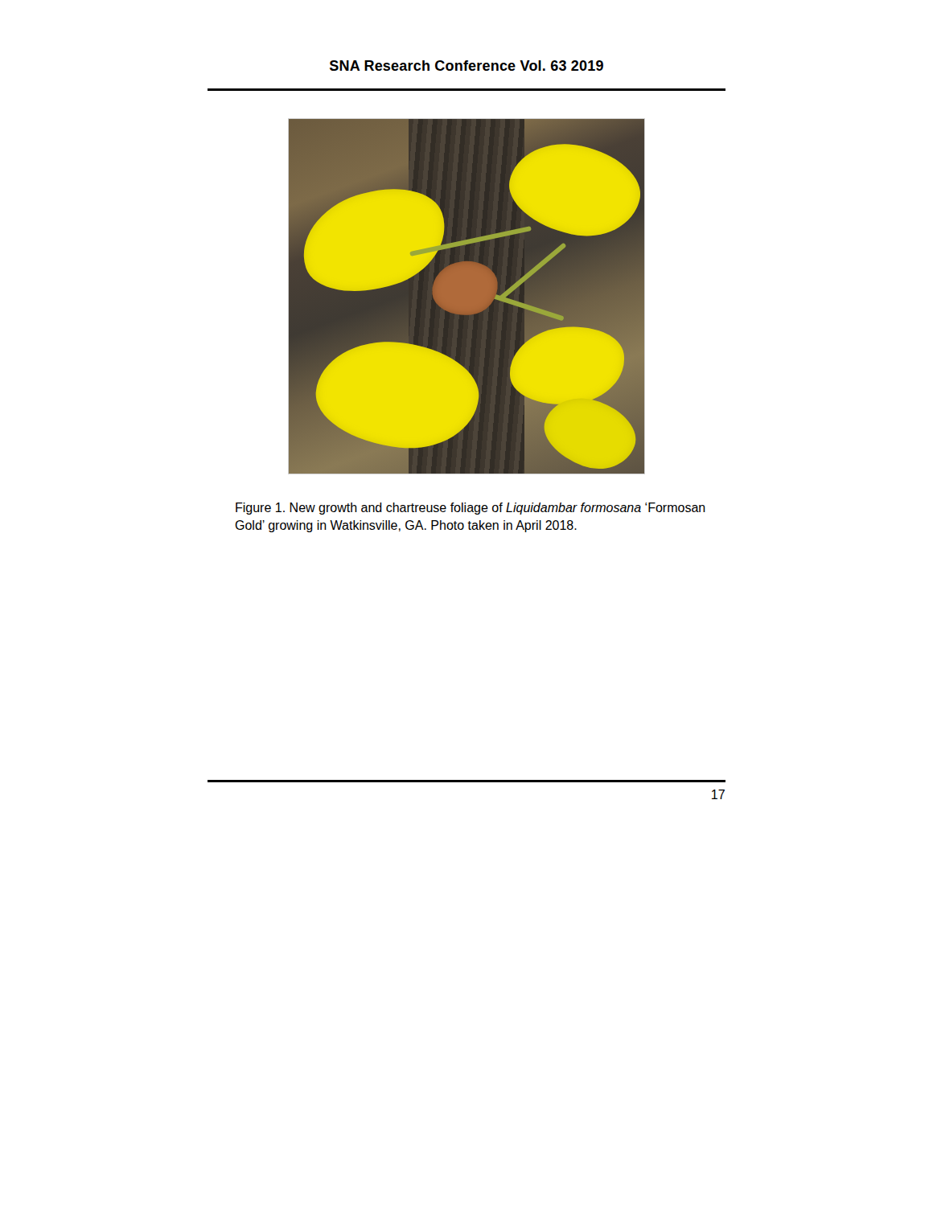SNA Research Conference Vol. 63 2019
Figure 1. New growth and chartreuse foliage of Liquidambar formosana ‘Formosan Gold’ growing in Watkinsville, GA. Photo taken in April 2018.
17